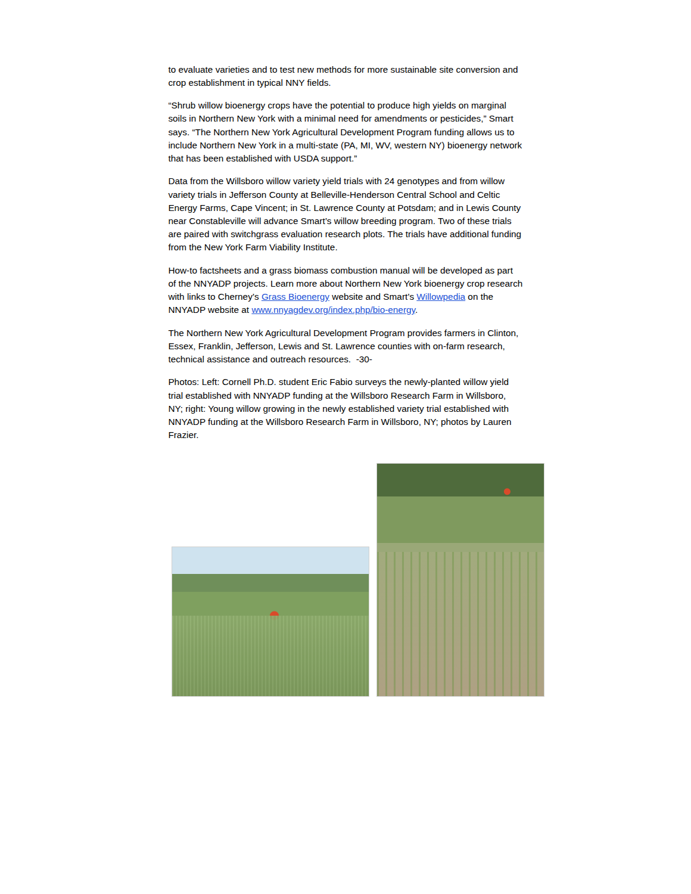to evaluate varieties and to test new methods for more sustainable site conversion and crop establishment in typical NNY fields.
“Shrub willow bioenergy crops have the potential to produce high yields on marginal soils in Northern New York with a minimal need for amendments or pesticides,” Smart says. “The Northern New York Agricultural Development Program funding allows us to include Northern New York in a multi-state (PA, MI, WV, western NY) bioenergy network that has been established with USDA support.”
Data from the Willsboro willow variety yield trials with 24 genotypes and from willow variety trials in Jefferson County at Belleville-Henderson Central School and Celtic Energy Farms, Cape Vincent; in St. Lawrence County at Potsdam; and in Lewis County near Constableville will advance Smart’s willow breeding program. Two of these trials are paired with switchgrass evaluation research plots. The trials have additional funding from the New York Farm Viability Institute.
How-to factsheets and a grass biomass combustion manual will be developed as part of the NNYADP projects. Learn more about Northern New York bioenergy crop research with links to Cherney’s Grass Bioenergy website and Smart’s Willowpedia on the NNYADP website at www.nnyagdev.org/index.php/bio-energy.
The Northern New York Agricultural Development Program provides farmers in Clinton, Essex, Franklin, Jefferson, Lewis and St. Lawrence counties with on-farm research, technical assistance and outreach resources. -30-
Photos: Left: Cornell Ph.D. student Eric Fabio surveys the newly-planted willow yield trial established with NNYADP funding at the Willsboro Research Farm in Willsboro, NY; right: Young willow growing in the newly established variety trial established with NNYADP funding at the Willsboro Research Farm in Willsboro, NY; photos by Lauren Frazier.